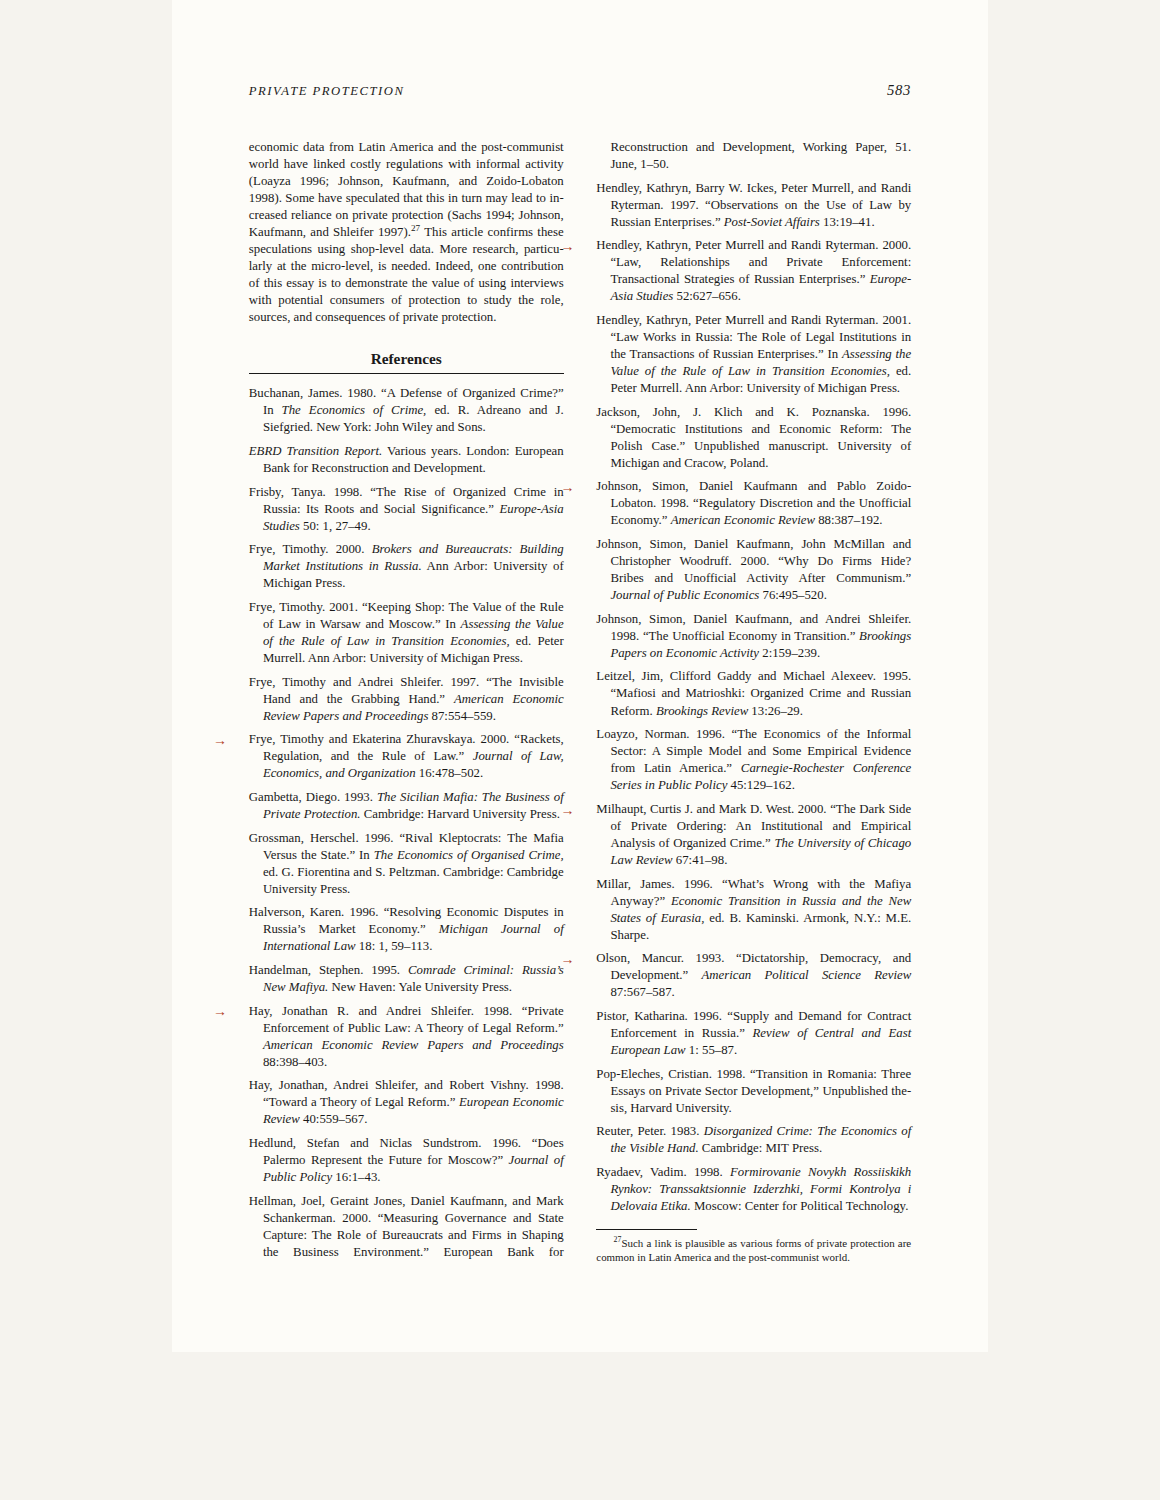Private Protection 583
economic data from Latin America and the post-communist world have linked costly regulations with informal activity (Loayza 1996; Johnson, Kaufmann, and Zoido-Lobaton 1998). Some have speculated that this in turn may lead to increased reliance on private protection (Sachs 1994; Johnson, Kaufmann, and Shleifer 1997).27 This article confirms these speculations using shop-level data. More research, particularly at the micro-level, is needed. Indeed, one contribution of this essay is to demonstrate the value of using interviews with potential consumers of protection to study the role, sources, and consequences of private protection.
References
Buchanan, James. 1980. “A Defense of Organized Crime?” In The Economics of Crime, ed. R. Adreano and J. Siefgried. New York: John Wiley and Sons.
EBRD Transition Report. Various years. London: European Bank for Reconstruction and Development.
Frisby, Tanya. 1998. “The Rise of Organized Crime in Russia: Its Roots and Social Significance.” Europe-Asia Studies 50: 1, 27–49.
Frye, Timothy. 2000. Brokers and Bureaucrats: Building Market Institutions in Russia. Ann Arbor: University of Michigan Press.
Frye, Timothy. 2001. “Keeping Shop: The Value of the Rule of Law in Warsaw and Moscow.” In Assessing the Value of the Rule of Law in Transition Economies, ed. Peter Murrell. Ann Arbor: University of Michigan Press.
Frye, Timothy and Andrei Shleifer. 1997. “The Invisible Hand and the Grabbing Hand.” American Economic Review Papers and Proceedings 87:554–559.
Frye, Timothy and Ekaterina Zhuravskaya. 2000. “Rackets, Regulation, and the Rule of Law.” Journal of Law, Economics, and Organization 16:478–502.
Gambetta, Diego. 1993. The Sicilian Mafia: The Business of Private Protection. Cambridge: Harvard University Press.
Grossman, Herschel. 1996. “Rival Kleptocrats: The Mafia Versus the State.” In The Economics of Organised Crime, ed. G. Fiorentina and S. Peltzman. Cambridge: Cambridge University Press.
Halverson, Karen. 1996. “Resolving Economic Disputes in Russia’s Market Economy.” Michigan Journal of International Law 18: 1, 59–113.
Handelman, Stephen. 1995. Comrade Criminal: Russia’s New Mafiya. New Haven: Yale University Press.
Hay, Jonathan R. and Andrei Shleifer. 1998. “Private Enforcement of Public Law: A Theory of Legal Reform.” American Economic Review Papers and Proceedings 88:398–403.
Hay, Jonathan, Andrei Shleifer, and Robert Vishny. 1998. “Toward a Theory of Legal Reform.” European Economic Review 40:559–567.
Hedlund, Stefan and Niclas Sundstrom. 1996. “Does Palermo Represent the Future for Moscow?” Journal of Public Policy 16:1–43.
Hellman, Joel, Geraint Jones, Daniel Kaufmann, and Mark Schankerman. 2000. “Measuring Governance and State Capture: The Role of Bureaucrats and Firms in Shaping the Business Environment.” European Bank for Reconstruction and Development, Working Paper, 51. June, 1–50.
Hendley, Kathryn, Barry W. Ickes, Peter Murrell, and Randi Ryterman. 1997. “Observations on the Use of Law by Russian Enterprises.” Post-Soviet Affairs 13:19–41.
Hendley, Kathryn, Peter Murrell and Randi Ryterman. 2000. “Law, Relationships and Private Enforcement: Transactional Strategies of Russian Enterprises.” Europe-Asia Studies 52:627–656.
Hendley, Kathryn, Peter Murrell and Randi Ryterman. 2001. “Law Works in Russia: The Role of Legal Institutions in the Transactions of Russian Enterprises.” In Assessing the Value of the Rule of Law in Transition Economies, ed. Peter Murrell. Ann Arbor: University of Michigan Press.
Jackson, John, J. Klich and K. Poznanska. 1996. “Democratic Institutions and Economic Reform: The Polish Case.” Unpublished manuscript. University of Michigan and Cracow, Poland.
Johnson, Simon, Daniel Kaufmann and Pablo Zoido-Lobaton. 1998. “Regulatory Discretion and the Unofficial Economy.” American Economic Review 88:387–192.
Johnson, Simon, Daniel Kaufmann, John McMillan and Christopher Woodruff. 2000. “Why Do Firms Hide? Bribes and Unofficial Activity After Communism.” Journal of Public Economics 76:495–520.
Johnson, Simon, Daniel Kaufmann, and Andrei Shleifer. 1998. “The Unofficial Economy in Transition.” Brookings Papers on Economic Activity 2:159–239.
Leitzel, Jim, Clifford Gaddy and Michael Alexeev. 1995. “Mafiosi and Matrioshki: Organized Crime and Russian Reform. Brookings Review 13:26–29.
Loayzo, Norman. 1996. “The Economics of the Informal Sector: A Simple Model and Some Empirical Evidence from Latin America.” Carnegie-Rochester Conference Series in Public Policy 45:129–162.
Milhaupt, Curtis J. and Mark D. West. 2000. “The Dark Side of Private Ordering: An Institutional and Empirical Analysis of Organized Crime.” The University of Chicago Law Review 67:41–98.
Millar, James. 1996. “What’s Wrong with the Mafiya Anyway?” Economic Transition in Russia and the New States of Eurasia, ed. B. Kaminski. Armonk, N.Y.: M.E. Sharpe.
Olson, Mancur. 1993. “Dictatorship, Democracy, and Development.” American Political Science Review 87:567–587.
Pistor, Katharina. 1996. “Supply and Demand for Contract Enforcement in Russia.” Review of Central and East European Law 1: 55–87.
Pop-Eleches, Cristian. 1998. “Transition in Romania: Three Essays on Private Sector Development,” Unpublished thesis, Harvard University.
Reuter, Peter. 1983. Disorganized Crime: The Economics of the Visible Hand. Cambridge: MIT Press.
Ryadaev, Vadim. 1998. Formirovanie Novykh Rossiiskikh Rynkov: Transsaktsionnie Izderzhki, Formi Kontrolya i Delovaia Etika. Moscow: Center for Political Technology.
27Such a link is plausible as various forms of private protection are common in Latin America and the post-communist world.